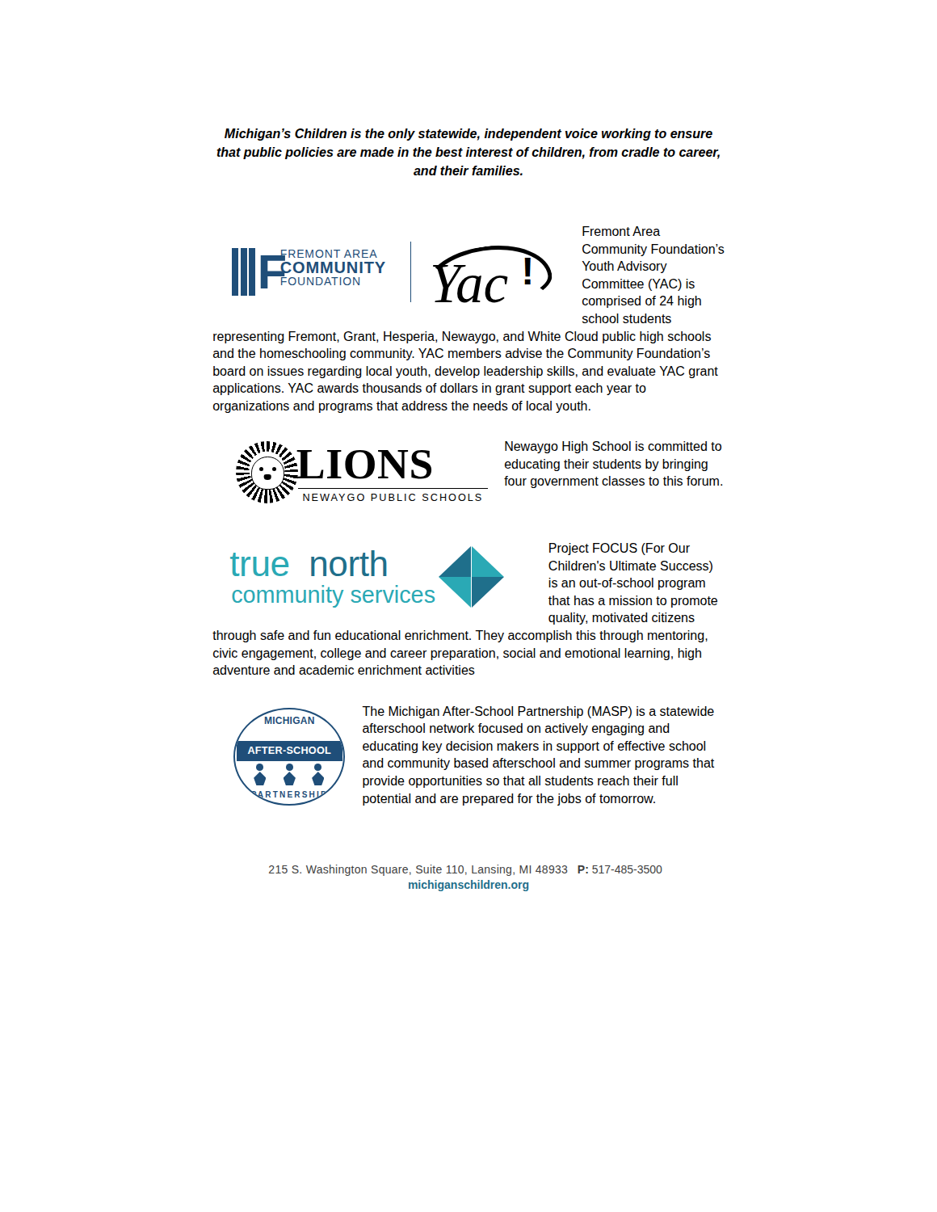Michigan’s Children is the only statewide, independent voice working to ensure that public policies are made in the best interest of children, from cradle to career, and their families.
F
FREMONT AREA
COMMUNITY
FOUNDATION
Yac
!
Fremont Area Community Foundation’s Youth Advisory Committee (YAC) is comprised of 24 high school students representing Fremont, Grant, Hesperia, Newaygo, and White Cloud public high schools and the homeschooling community. YAC members advise the Community Foundation’s board on issues regarding local youth, develop leadership skills, and evaluate YAC grant applications. YAC awards thousands of dollars in grant support each year to organizations and programs that address the needs of local youth.
LIONS
NEWAYGO PUBLIC SCHOOLS
Newaygo High School is committed to educating their students by bringing four government classes to this forum.
true
north
community services
Project FOCUS (For Our Children's Ultimate Success) is an out-of-school program that has a mission to promote quality, motivated citizens through safe and fun educational enrichment. They accomplish this through mentoring, civic engagement, college and career preparation, social and emotional learning, high adventure and academic enrichment activities
MICHIGAN
AFTER-SCHOOL
PARTNERSHIP
The Michigan After-School Partnership (MASP) is a statewide afterschool network focused on actively engaging and educating key decision makers in support of effective school and community based afterschool and summer programs that provide opportunities so that all students reach their full potential and are prepared for the jobs of tomorrow.
215 S. Washington Square, Suite 110, Lansing, MI 48933 P: 517-485-3500 michiganschildren.org